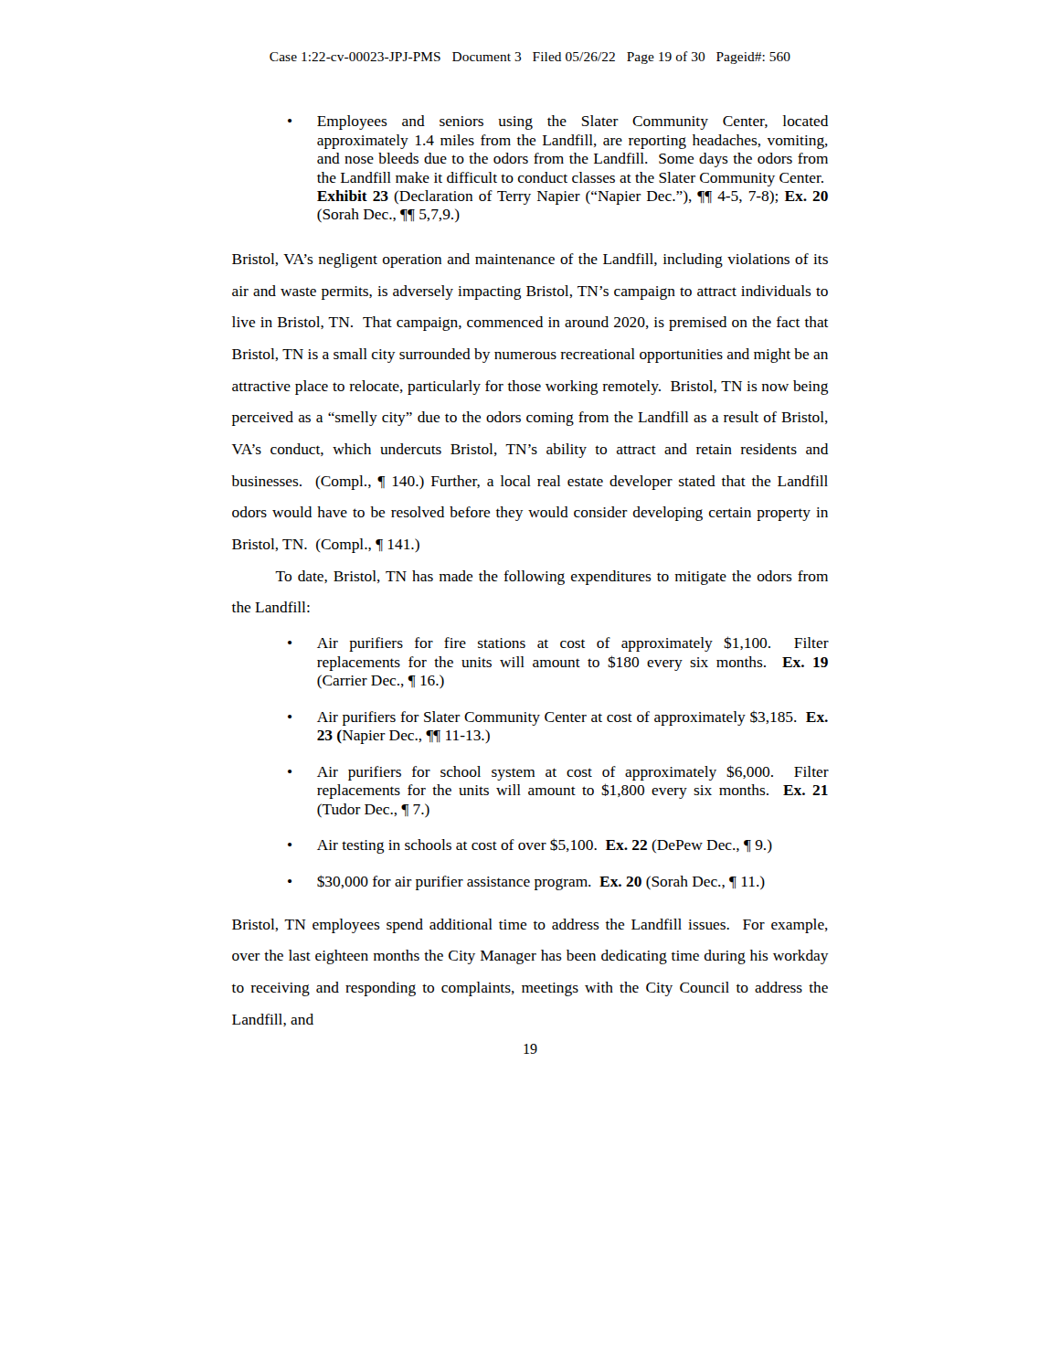Case 1:22-cv-00023-JPJ-PMS Document 3 Filed 05/26/22 Page 19 of 30 Pageid#: 560
Employees and seniors using the Slater Community Center, located approximately 1.4 miles from the Landfill, are reporting headaches, vomiting, and nose bleeds due to the odors from the Landfill. Some days the odors from the Landfill make it difficult to conduct classes at the Slater Community Center. Exhibit 23 (Declaration of Terry Napier (“Napier Dec.”), ¶¶ 4-5, 7-8); Ex. 20 (Sorah Dec., ¶¶ 5,7,9.)
Bristol, VA’s negligent operation and maintenance of the Landfill, including violations of its air and waste permits, is adversely impacting Bristol, TN’s campaign to attract individuals to live in Bristol, TN. That campaign, commenced in around 2020, is premised on the fact that Bristol, TN is a small city surrounded by numerous recreational opportunities and might be an attractive place to relocate, particularly for those working remotely. Bristol, TN is now being perceived as a “smelly city” due to the odors coming from the Landfill as a result of Bristol, VA’s conduct, which undercuts Bristol, TN’s ability to attract and retain residents and businesses. (Compl., ¶ 140.) Further, a local real estate developer stated that the Landfill odors would have to be resolved before they would consider developing certain property in Bristol, TN. (Compl., ¶ 141.)
To date, Bristol, TN has made the following expenditures to mitigate the odors from the Landfill:
Air purifiers for fire stations at cost of approximately $1,100. Filter replacements for the units will amount to $180 every six months. Ex. 19 (Carrier Dec., ¶ 16.)
Air purifiers for Slater Community Center at cost of approximately $3,185. Ex. 23 (Napier Dec., ¶¶ 11-13.)
Air purifiers for school system at cost of approximately $6,000. Filter replacements for the units will amount to $1,800 every six months. Ex. 21 (Tudor Dec., ¶ 7.)
Air testing in schools at cost of over $5,100. Ex. 22 (DePew Dec., ¶ 9.)
$30,000 for air purifier assistance program. Ex. 20 (Sorah Dec., ¶ 11.)
Bristol, TN employees spend additional time to address the Landfill issues. For example, over the last eighteen months the City Manager has been dedicating time during his workday to receiving and responding to complaints, meetings with the City Council to address the Landfill, and
19